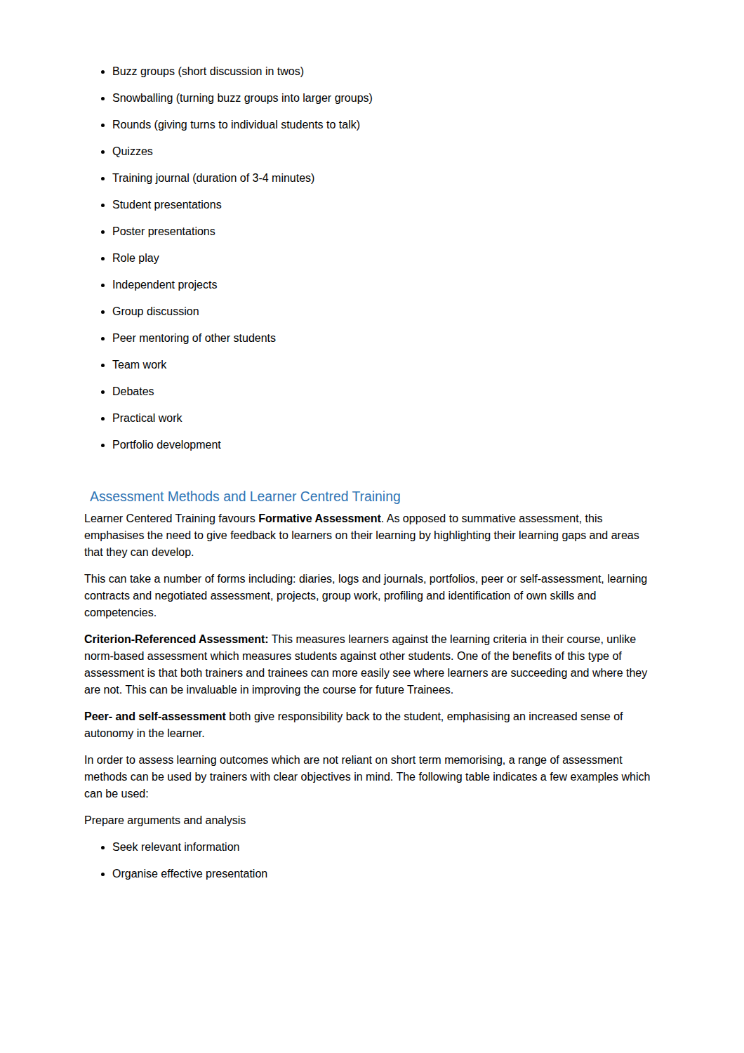Buzz groups (short discussion in twos)
Snowballing (turning buzz groups into larger groups)
Rounds (giving turns to individual students to talk)
Quizzes
Training journal (duration of 3-4 minutes)
Student presentations
Poster presentations
Role play
Independent projects
Group discussion
Peer mentoring of other students
Team work
Debates
Practical work
Portfolio development
Assessment Methods and Learner Centred Training
Learner Centered Training favours Formative Assessment. As opposed to summative assessment, this emphasises the need to give feedback to learners on their learning by highlighting their learning gaps and areas that they can develop.
This can take a number of forms including: diaries, logs and journals, portfolios, peer or self-assessment, learning contracts and negotiated assessment, projects, group work, profiling and identification of own skills and competencies.
Criterion-Referenced Assessment: This measures learners against the learning criteria in their course, unlike norm-based assessment which measures students against other students. One of the benefits of this type of assessment is that both trainers and trainees can more easily see where learners are succeeding and where they are not. This can be invaluable in improving the course for future Trainees.
Peer- and self-assessment both give responsibility back to the student, emphasising an increased sense of autonomy in the learner.
In order to assess learning outcomes which are not reliant on short term memorising, a range of assessment methods can be used by trainers with clear objectives in mind. The following table indicates a few examples which can be used:
Prepare arguments and analysis
Seek relevant information
Organise effective presentation